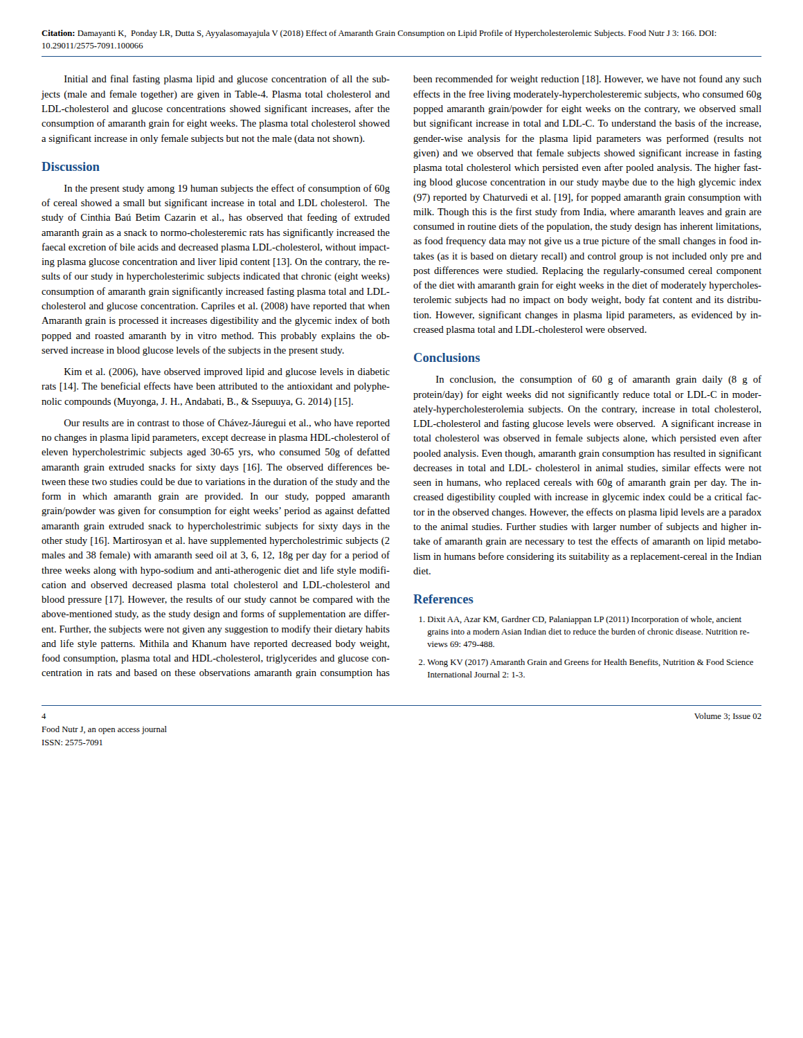Citation: Damayanti K, Ponday LR, Dutta S, Ayyalasomayajula V (2018) Effect of Amaranth Grain Consumption on Lipid Profile of Hypercholesterolemic Subjects. Food Nutr J 3: 166. DOI: 10.29011/2575-7091.100066
Initial and final fasting plasma lipid and glucose concentration of all the subjects (male and female together) are given in Table-4. Plasma total cholesterol and LDL-cholesterol and glucose concentrations showed significant increases, after the consumption of amaranth grain for eight weeks. The plasma total cholesterol showed a significant increase in only female subjects but not the male (data not shown).
Discussion
In the present study among 19 human subjects the effect of consumption of 60g of cereal showed a small but significant increase in total and LDL cholesterol. The study of Cinthia Baú Betim Cazarin et al., has observed that feeding of extruded amaranth grain as a snack to normo-cholesteremic rats has significantly increased the faecal excretion of bile acids and decreased plasma LDL-cholesterol, without impacting plasma glucose concentration and liver lipid content [13]. On the contrary, the results of our study in hypercholesterimic subjects indicated that chronic (eight weeks) consumption of amaranth grain significantly increased fasting plasma total and LDL-cholesterol and glucose concentration. Capriles et al. (2008) have reported that when Amaranth grain is processed it increases digestibility and the glycemic index of both popped and roasted amaranth by in vitro method. This probably explains the observed increase in blood glucose levels of the subjects in the present study.
Kim et al. (2006), have observed improved lipid and glucose levels in diabetic rats [14]. The beneficial effects have been attributed to the antioxidant and polyphenolic compounds (Muyonga, J. H., Andabati, B., & Ssepuuya, G. 2014) [15].
Our results are in contrast to those of Chávez-Jáuregui et al., who have reported no changes in plasma lipid parameters, except decrease in plasma HDL-cholesterol of eleven hypercholestrimic subjects aged 30-65 yrs, who consumed 50g of defatted amaranth grain extruded snacks for sixty days [16]. The observed differences between these two studies could be due to variations in the duration of the study and the form in which amaranth grain are provided. In our study, popped amaranth grain/powder was given for consumption for eight weeks’ period as against defatted amaranth grain extruded snack to hypercholestrimic subjects for sixty days in the other study [16]. Martirosyan et al. have supplemented hypercholestrimic subjects (2 males and 38 female) with amaranth seed oil at 3, 6, 12, 18g per day for a period of three weeks along with hypo-sodium and anti-atherogenic diet and life style modification and observed decreased plasma total cholesterol and LDL-cholesterol and blood pressure [17]. However, the results of our study cannot be compared with the above-mentioned study, as the study design and forms of supplementation are different. Further, the subjects were not given any suggestion to modify their dietary habits and life style patterns. Mithila and Khanum have reported decreased body weight, food consumption, plasma total and HDL-cholesterol, triglycerides and glucose concentration in rats and based on these observations amaranth grain consumption has been recommended for weight reduction [18]. However, we have not found any such effects in the free living moderately-hypercholesteremic subjects, who consumed 60g popped amaranth grain/powder for eight weeks on the contrary, we observed small but significant increase in total and LDL-C. To understand the basis of the increase, gender-wise analysis for the plasma lipid parameters was performed (results not given) and we observed that female subjects showed significant increase in fasting plasma total cholesterol which persisted even after pooled analysis. The higher fasting blood glucose concentration in our study maybe due to the high glycemic index (97) reported by Chaturvedi et al. [19], for popped amaranth grain consumption with milk. Though this is the first study from India, where amaranth leaves and grain are consumed in routine diets of the population, the study design has inherent limitations, as food frequency data may not give us a true picture of the small changes in food intakes (as it is based on dietary recall) and control group is not included only pre and post differences were studied. Replacing the regularly-consumed cereal component of the diet with amaranth grain for eight weeks in the diet of moderately hypercholesterolemic subjects had no impact on body weight, body fat content and its distribution. However, significant changes in plasma lipid parameters, as evidenced by increased plasma total and LDL-cholesterol were observed.
Conclusions
In conclusion, the consumption of 60 g of amaranth grain daily (8 g of protein/day) for eight weeks did not significantly reduce total or LDL-C in moderately-hypercholesterolemia subjects. On the contrary, increase in total cholesterol, LDL-cholesterol and fasting glucose levels were observed. A significant increase in total cholesterol was observed in female subjects alone, which persisted even after pooled analysis. Even though, amaranth grain consumption has resulted in significant decreases in total and LDL- cholesterol in animal studies, similar effects were not seen in humans, who replaced cereals with 60g of amaranth grain per day. The increased digestibility coupled with increase in glycemic index could be a critical factor in the observed changes. However, the effects on plasma lipid levels are a paradox to the animal studies. Further studies with larger number of subjects and higher intake of amaranth grain are necessary to test the effects of amaranth on lipid metabolism in humans before considering its suitability as a replacement-cereal in the Indian diet.
References
Dixit AA, Azar KM, Gardner CD, Palaniappan LP (2011) Incorporation of whole, ancient grains into a modern Asian Indian diet to reduce the burden of chronic disease. Nutrition reviews 69: 479-488.
Wong KV (2017) Amaranth Grain and Greens for Health Benefits, Nutrition & Food Science International Journal 2: 1-3.
4
Food Nutr J, an open access journal
ISSN: 2575-7091
Volume 3; Issue 02